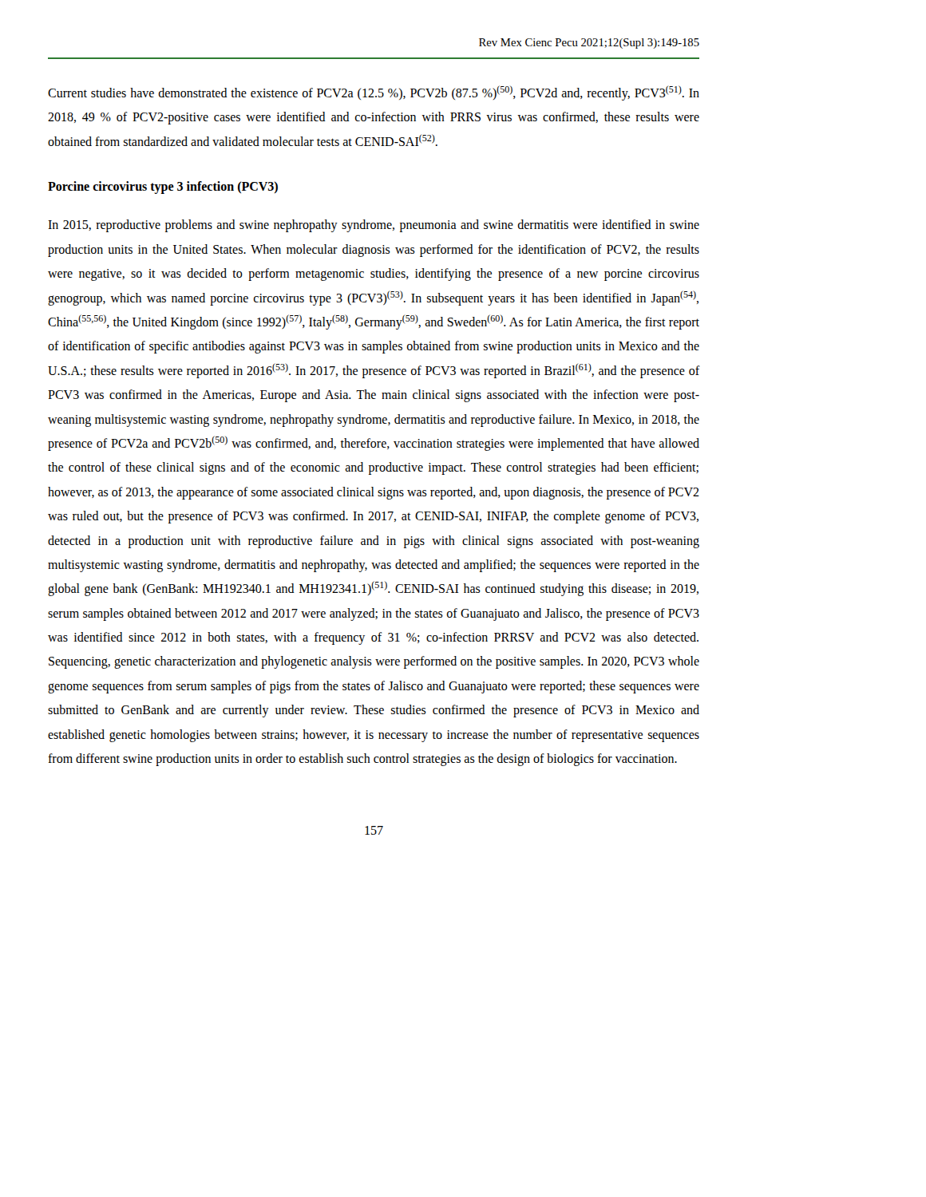Rev Mex Cienc Pecu 2021;12(Supl 3):149-185
Current studies have demonstrated the existence of PCV2a (12.5 %), PCV2b (87.5 %)(50), PCV2d and, recently, PCV3(51). In 2018, 49 % of PCV2-positive cases were identified and co-infection with PRRS virus was confirmed, these results were obtained from standardized and validated molecular tests at CENID-SAI(52).
Porcine circovirus type 3 infection (PCV3)
In 2015, reproductive problems and swine nephropathy syndrome, pneumonia and swine dermatitis were identified in swine production units in the United States. When molecular diagnosis was performed for the identification of PCV2, the results were negative, so it was decided to perform metagenomic studies, identifying the presence of a new porcine circovirus genogroup, which was named porcine circovirus type 3 (PCV3)(53). In subsequent years it has been identified in Japan(54), China(55,56), the United Kingdom (since 1992)(57), Italy(58), Germany(59), and Sweden(60). As for Latin America, the first report of identification of specific antibodies against PCV3 was in samples obtained from swine production units in Mexico and the U.S.A.; these results were reported in 2016(53). In 2017, the presence of PCV3 was reported in Brazil(61), and the presence of PCV3 was confirmed in the Americas, Europe and Asia. The main clinical signs associated with the infection were post-weaning multisystemic wasting syndrome, nephropathy syndrome, dermatitis and reproductive failure. In Mexico, in 2018, the presence of PCV2a and PCV2b(50) was confirmed, and, therefore, vaccination strategies were implemented that have allowed the control of these clinical signs and of the economic and productive impact. These control strategies had been efficient; however, as of 2013, the appearance of some associated clinical signs was reported, and, upon diagnosis, the presence of PCV2 was ruled out, but the presence of PCV3 was confirmed. In 2017, at CENID-SAI, INIFAP, the complete genome of PCV3, detected in a production unit with reproductive failure and in pigs with clinical signs associated with post-weaning multisystemic wasting syndrome, dermatitis and nephropathy, was detected and amplified; the sequences were reported in the global gene bank (GenBank: MH192340.1 and MH192341.1)(51). CENID-SAI has continued studying this disease; in 2019, serum samples obtained between 2012 and 2017 were analyzed; in the states of Guanajuato and Jalisco, the presence of PCV3 was identified since 2012 in both states, with a frequency of 31 %; co-infection PRRSV and PCV2 was also detected. Sequencing, genetic characterization and phylogenetic analysis were performed on the positive samples. In 2020, PCV3 whole genome sequences from serum samples of pigs from the states of Jalisco and Guanajuato were reported; these sequences were submitted to GenBank and are currently under review. These studies confirmed the presence of PCV3 in Mexico and established genetic homologies between strains; however, it is necessary to increase the number of representative sequences from different swine production units in order to establish such control strategies as the design of biologics for vaccination.
157